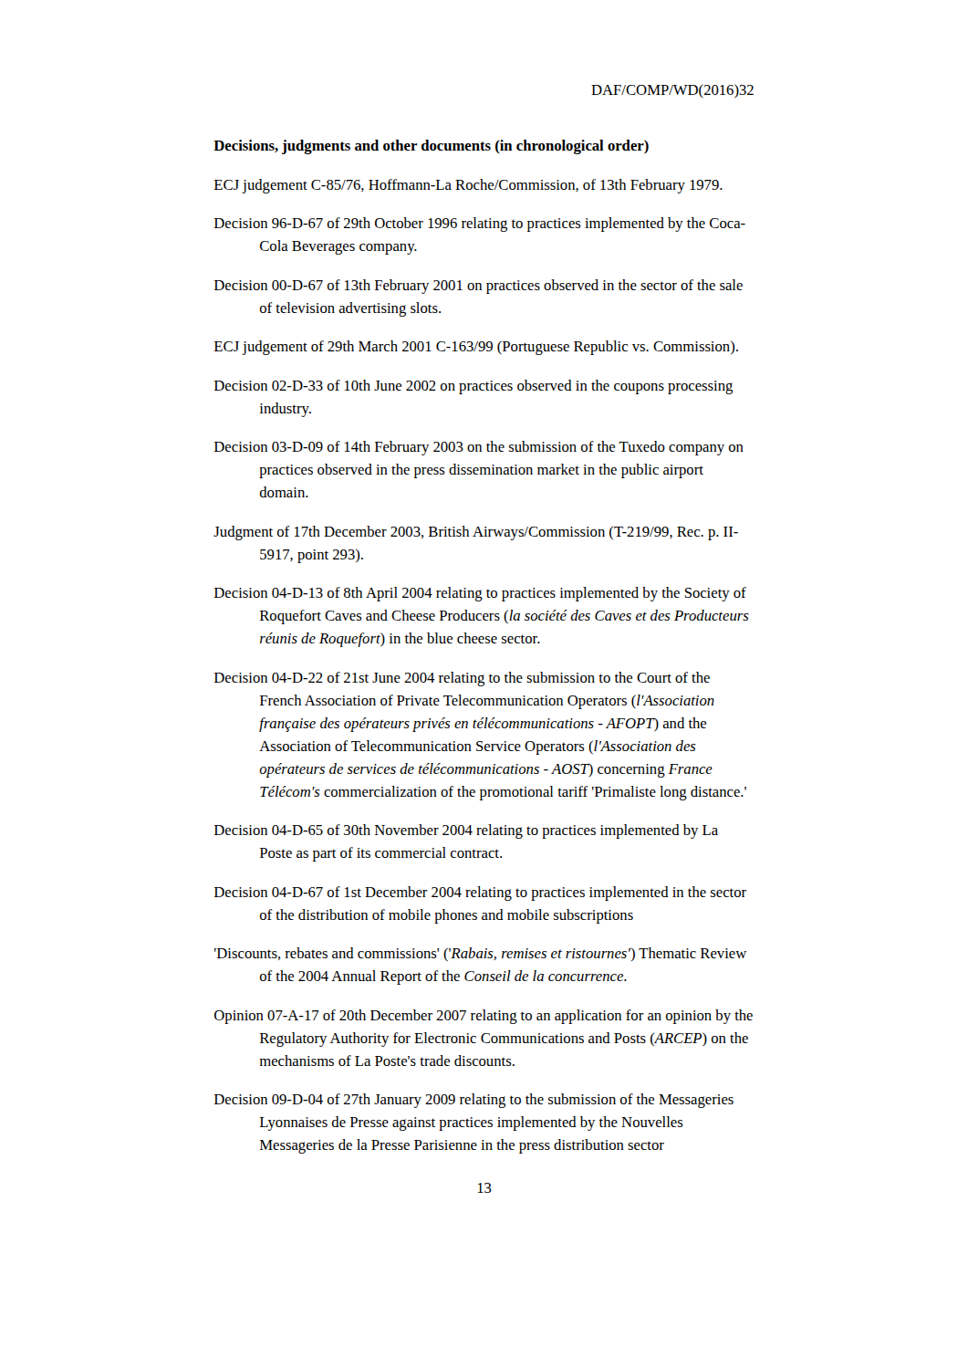DAF/COMP/WD(2016)32
Decisions, judgments and other documents (in chronological order)
ECJ judgement C-85/76, Hoffmann-La Roche/Commission, of 13th February 1979.
Decision 96-D-67 of 29th October 1996 relating to practices implemented by the Coca-Cola Beverages company.
Decision 00-D-67 of 13th February 2001 on practices observed in the sector of the sale of television advertising slots.
ECJ judgement of 29th March 2001 C-163/99 (Portuguese Republic vs. Commission).
Decision 02-D-33 of 10th June 2002 on practices observed in the coupons processing industry.
Decision 03-D-09 of 14th February 2003 on the submission of the Tuxedo company on practices observed in the press dissemination market in the public airport domain.
Judgment of 17th December 2003, British Airways/Commission (T-219/99, Rec. p. II-5917, point 293).
Decision 04-D-13 of 8th April 2004 relating to practices implemented by the Society of Roquefort Caves and Cheese Producers (la société des Caves et des Producteurs réunis de Roquefort) in the blue cheese sector.
Decision 04-D-22 of 21st June 2004 relating to the submission to the Court of the French Association of Private Telecommunication Operators (l'Association française des opérateurs privés en télécommunications - AFOPT) and the Association of Telecommunication Service Operators (l'Association des opérateurs de services de télécommunications - AOST) concerning France Télécom's commercialization of the promotional tariff 'Primaliste long distance.'
Decision 04-D-65 of 30th November 2004 relating to practices implemented by La Poste as part of its commercial contract.
Decision 04-D-67 of 1st December 2004 relating to practices implemented in the sector of the distribution of mobile phones and mobile subscriptions
'Discounts, rebates and commissions' ('Rabais, remises et ristournes') Thematic Review of the 2004 Annual Report of the Conseil de la concurrence.
Opinion 07-A-17 of 20th December 2007 relating to an application for an opinion by the Regulatory Authority for Electronic Communications and Posts (ARCEP) on the mechanisms of La Poste's trade discounts.
Decision 09-D-04 of 27th January 2009 relating to the submission of the Messageries Lyonnaises de Presse against practices implemented by the Nouvelles Messageries de la Presse Parisienne in the press distribution sector
13